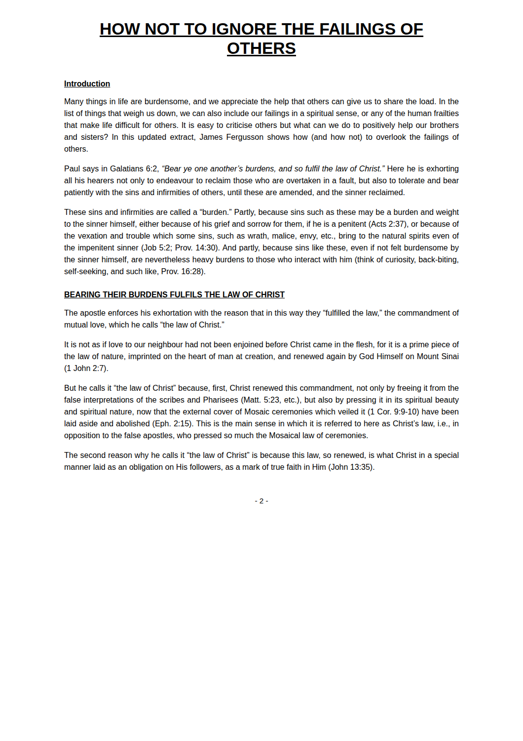HOW NOT TO IGNORE THE FAILINGS OF OTHERS
Introduction
Many things in life are burdensome, and we appreciate the help that others can give us to share the load. In the list of things that weigh us down, we can also include our failings in a spiritual sense, or any of the human frailties that make life difficult for others. It is easy to criticise others but what can we do to positively help our brothers and sisters? In this updated extract, James Fergusson shows how (and how not) to overlook the failings of others.
Paul says in Galatians 6:2, “Bear ye one another’s burdens, and so fulfil the law of Christ.” Here he is exhorting all his hearers not only to endeavour to reclaim those who are overtaken in a fault, but also to tolerate and bear patiently with the sins and infirmities of others, until these are amended, and the sinner reclaimed.
These sins and infirmities are called a “burden.” Partly, because sins such as these may be a burden and weight to the sinner himself, either because of his grief and sorrow for them, if he is a penitent (Acts 2:37), or because of the vexation and trouble which some sins, such as wrath, malice, envy, etc., bring to the natural spirits even of the impenitent sinner (Job 5:2; Prov. 14:30). And partly, because sins like these, even if not felt burdensome by the sinner himself, are nevertheless heavy burdens to those who interact with him (think of curiosity, back-biting, self-seeking, and such like, Prov. 16:28).
BEARING THEIR BURDENS FULFILS THE LAW OF CHRIST
The apostle enforces his exhortation with the reason that in this way they “fulfilled the law,” the commandment of mutual love, which he calls “the law of Christ.”
It is not as if love to our neighbour had not been enjoined before Christ came in the flesh, for it is a prime piece of the law of nature, imprinted on the heart of man at creation, and renewed again by God Himself on Mount Sinai (1 John 2:7).
But he calls it “the law of Christ” because, first, Christ renewed this commandment, not only by freeing it from the false interpretations of the scribes and Pharisees (Matt. 5:23, etc.), but also by pressing it in its spiritual beauty and spiritual nature, now that the external cover of Mosaic ceremonies which veiled it (1 Cor. 9:9-10) have been laid aside and abolished (Eph. 2:15). This is the main sense in which it is referred to here as Christ’s law, i.e., in opposition to the false apostles, who pressed so much the Mosaical law of ceremonies.
The second reason why he calls it “the law of Christ” is because this law, so renewed, is what Christ in a special manner laid as an obligation on His followers, as a mark of true faith in Him (John 13:35).
- 2 -